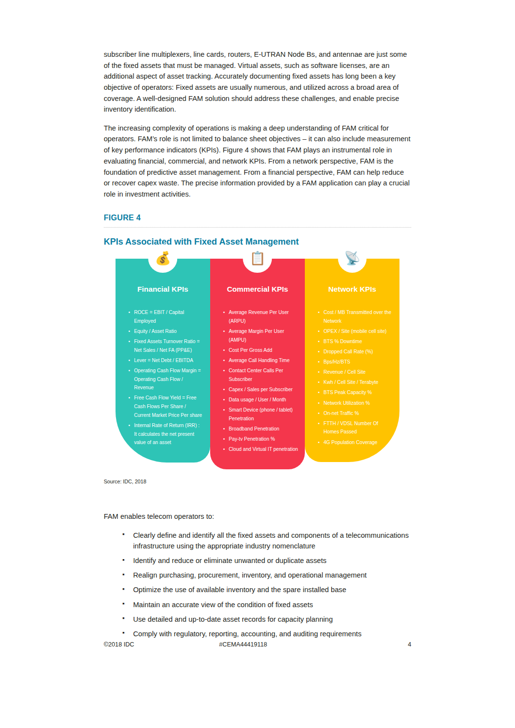subscriber line multiplexers, line cards, routers, E-UTRAN Node Bs, and antennae are just some of the fixed assets that must be managed. Virtual assets, such as software licenses, are an additional aspect of asset tracking. Accurately documenting fixed assets has long been a key objective of operators: Fixed assets are usually numerous, and utilized across a broad area of coverage. A well-designed FAM solution should address these challenges, and enable precise inventory identification.
The increasing complexity of operations is making a deep understanding of FAM critical for operators. FAM’s role is not limited to balance sheet objectives – it can also include measurement of key performance indicators (KPIs). Figure 4 shows that FAM plays an instrumental role in evaluating financial, commercial, and network KPIs. From a network perspective, FAM is the foundation of predictive asset management. From a financial perspective, FAM can help reduce or recover capex waste. The precise information provided by a FAM application can play a crucial role in investment activities.
FIGURE 4
KPIs Associated with Fixed Asset Management
💰
Financial KPIs
📋
Commercial KPIs
📡
Network KPIs
ROCE = EBIT / Capital Employed
Equity / Asset Ratio
Fixed Assets Turnover Ratio = Net Sales / Net FA (PP&E)
Lever = Net Debt / EBITDA
Operating Cash Flow Margin = Operating Cash Flow / Revenue
Free Cash Flow Yield = Free Cash Flows Per Share / Current Market Price Per share
Internal Rate of Return (IRR) : It calculates the net present value of an asset
Average Revenue Per User (ARPU)
Average Margin Per User (AMPU)
Cost Per Gross Add
Average Call Handling Time
Contact Center Calls Per Subscriber
Capex / Sales per Subscriber
Data usage / User / Month
Smart Device (phone / tablet) Penetration
Broadband Penetration
Pay-tv Penetration %
Cloud and Virtual IT penetration
Cost / MB Transmitted over the Network
OPEX / Site (mobile cell site)
BTS % Downtime
Dropped Call Rate (%)
Bps/Hz/BTS
Revenue / Cell Site
Kwh / Cell Site / Terabyte
BTS Peak Capacity %
Network Utilization %
On-net Traffic %
FTTH / VDSL Number Of Homes Passed
4G Population Coverage
Source: IDC, 2018
FAM enables telecom operators to:
Clearly define and identify all the fixed assets and components of a telecommunications infrastructure using the appropriate industry nomenclature
Identify and reduce or eliminate unwanted or duplicate assets
Realign purchasing, procurement, inventory, and operational management
Optimize the use of available inventory and the spare installed base
Maintain an accurate view of the condition of fixed assets
Use detailed and up-to-date asset records for capacity planning
Comply with regulatory, reporting, accounting, and auditing requirements
©2018 IDC
#CEMA44419118
4